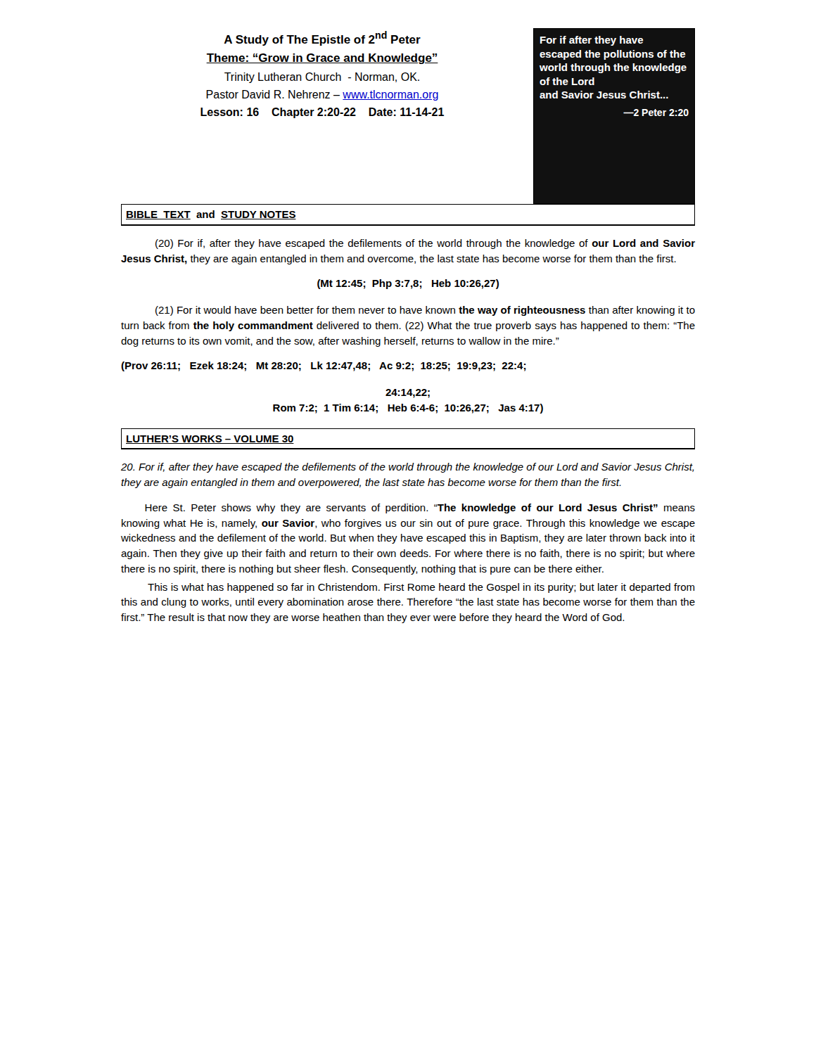For if after they have escaped the pollutions of the world through the knowledge of the Lord and Savior Jesus Christ...
—2 Peter 2:20
A Study of The Epistle of 2nd Peter
Theme: “Grow in Grace and Knowledge”
Trinity Lutheran Church - Norman, OK.
Pastor David R. Nehrenz – www.tlcnorman.org
Lesson: 16 Chapter 2:20-22 Date: 11-14-21
BIBLE TEXT and STUDY NOTES
(20) For if, after they have escaped the defilements of the world through the knowledge of our Lord and Savior Jesus Christ, they are again entangled in them and overcome, the last state has become worse for them than the first.
(Mt 12:45; Php 3:7,8; Heb 10:26,27)
(21) For it would have been better for them never to have known the way of righteousness than after knowing it to turn back from the holy commandment delivered to them. (22) What the true proverb says has happened to them: “The dog returns to its own vomit, and the sow, after washing herself, returns to wallow in the mire.”
(Prov 26:11; Ezek 18:24; Mt 28:20; Lk 12:47,48; Ac 9:2; 18:25; 19:9,23; 22:4;
24:14,22;
Rom 7:2; 1 Tim 6:14; Heb 6:4-6; 10:26,27; Jas 4:17)
LUTHER’S WORKS – VOLUME 30
20. For if, after they have escaped the defilements of the world through the knowledge of our Lord and Savior Jesus Christ, they are again entangled in them and overpowered, the last state has become worse for them than the first.
Here St. Peter shows why they are servants of perdition. “The knowledge of our Lord Jesus Christ” means knowing what He is, namely, our Savior, who forgives us our sin out of pure grace. Through this knowledge we escape wickedness and the defilement of the world. But when they have escaped this in Baptism, they are later thrown back into it again. Then they give up their faith and return to their own deeds. For where there is no faith, there is no spirit; but where there is no spirit, there is nothing but sheer flesh. Consequently, nothing that is pure can be there either.
This is what has happened so far in Christendom. First Rome heard the Gospel in its purity; but later it departed from this and clung to works, until every abomination arose there. Therefore “the last state has become worse for them than the first.” The result is that now they are worse heathen than they ever were before they heard the Word of God.